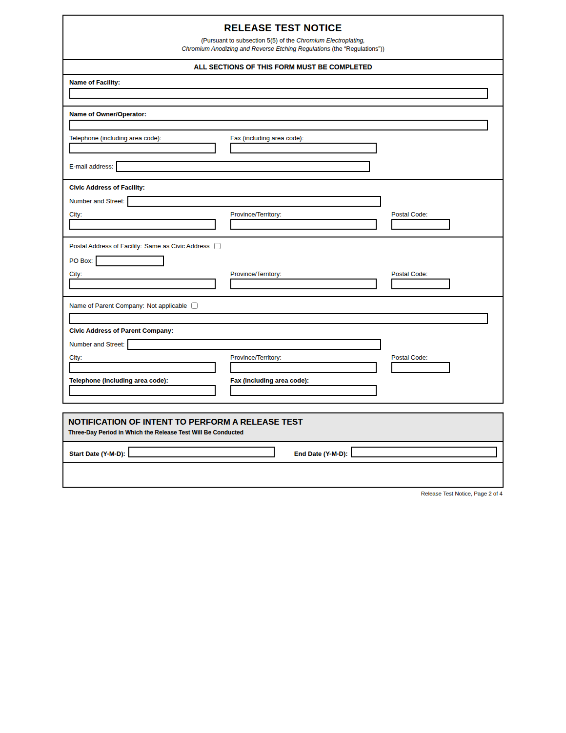RELEASE TEST NOTICE
(Pursuant to subsection 5(5) of the Chromium Electroplating,
Chromium Anodizing and Reverse Etching Regulations (the “Regulations”))
ALL SECTIONS OF THIS FORM MUST BE COMPLETED
Name of Facility:
Name of Owner/Operator:
Telephone (including area code):
Fax (including area code):
E-mail address:
Civic Address of Facility:
Number and Street:
City:
Province/Territory:
Postal Code:
Postal Address of Facility: Same as Civic Address
PO Box:
City:
Province/Territory:
Postal Code:
Name of Parent Company: Not applicable
Civic Address of Parent Company:
Number and Street:
City:
Province/Territory:
Postal Code:
Telephone (including area code):
Fax (including area code):
NOTIFICATION OF INTENT TO PERFORM A RELEASE TEST
Three-Day Period in Which the Release Test Will Be Conducted
Start Date (Y-M-D):
End Date (Y-M-D):
Release Test Notice, Page 2 of 4